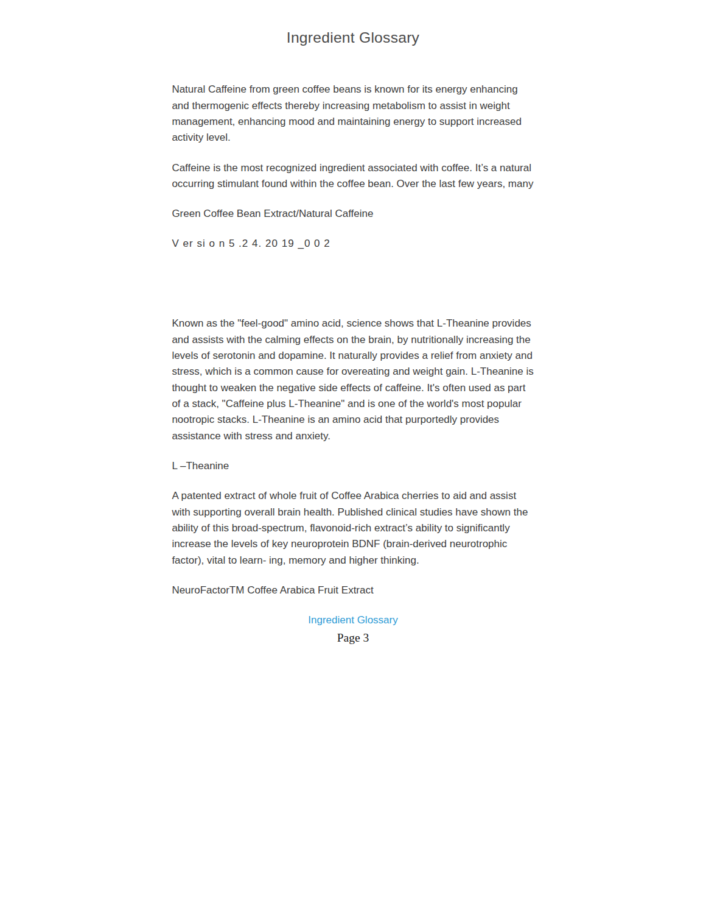Ingredient Glossary
Natural Caffeine from green coffee beans is known for its energy enhancing and thermogenic effects thereby increasing metabolism to assist in weight management, enhancing mood and maintaining energy to support increased activity level.
Caffeine is the most recognized ingredient associated with coffee. It’s a natural occurring stimulant found within the coffee bean. Over the last few years, many
Green Coffee Bean Extract/Natural Caffeine
V er si o n 5 .2 4. 20 19 _0 0 2
Known as the "feel-good" amino acid, science shows that L-Theanine provides and assists with the calming effects on the brain, by nutritionally increasing the levels of serotonin and dopamine. It naturally provides a relief from anxiety and stress, which is a common cause for overeating and weight gain. L-Theanine is thought to weaken the negative side effects of caffeine. It's often used as part of a stack, "Caffeine plus L-Theanine" and is one of the world's most popular nootropic stacks. L-Theanine is an amino acid that purportedly provides assistance with stress and anxiety.
L –Theanine
A patented extract of whole fruit of Coffee Arabica cherries to aid and assist with supporting overall brain health. Published clinical studies have shown the ability of this broad-spectrum, flavonoid-rich extract’s ability to significantly increase the levels of key neuroprotein BDNF (brain-derived neurotrophic factor), vital to learn- ing, memory and higher thinking.
NeuroFactorTM Coffee Arabica Fruit Extract
Ingredient Glossary
Page 3